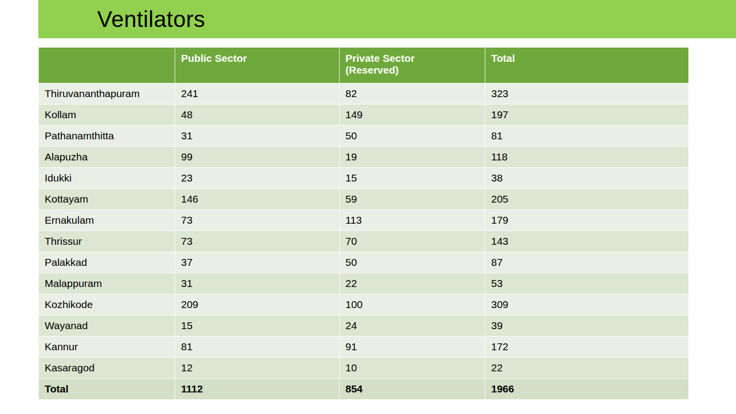Ventilators
| | Public Sector | Private Sector (Reserved) | Total |
| --- | --- | --- | --- |
| Thiruvananthapuram | 241 | 82 | 323 |
| Kollam | 48 | 149 | 197 |
| Pathanamthitta | 31 | 50 | 81 |
| Alapuzha | 99 | 19 | 118 |
| Idukki | 23 | 15 | 38 |
| Kottayam | 146 | 59 | 205 |
| Ernakulam | 73 | 113 | 179 |
| Thrissur | 73 | 70 | 143 |
| Palakkad | 37 | 50 | 87 |
| Malappuram | 31 | 22 | 53 |
| Kozhikode | 209 | 100 | 309 |
| Wayanad | 15 | 24 | 39 |
| Kannur | 81 | 91 | 172 |
| Kasaragod | 12 | 10 | 22 |
| Total | 1112 | 854 | 1966 |